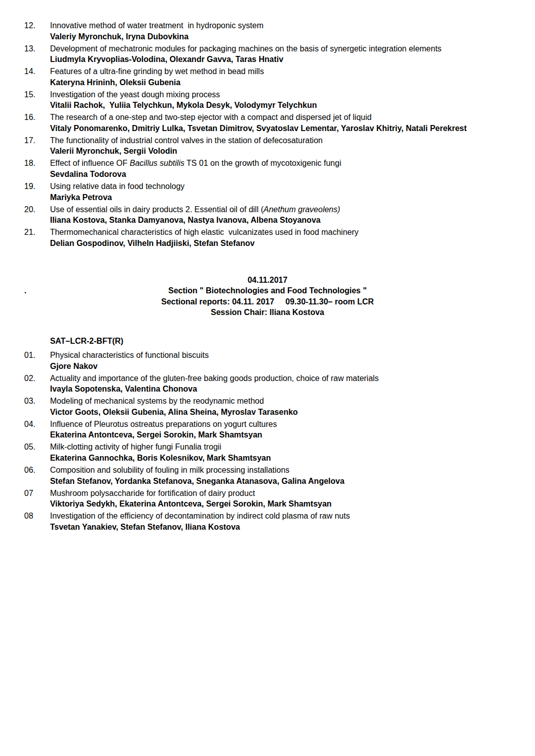12. Innovative method of water treatment in hydroponic system Valeriy Myronchuk, Iryna Dubovkina
13. Development of mechatronic modules for packaging machines on the basis of synergetic integration elements Liudmyla Kryvoplias-Volodina, Olexandr Gavva, Taras Hnativ
14. Features of a ultra-fine grinding by wet method in bead mills Kateryna Hrininh, Oleksii Gubenia
15. Investigation of the yeast dough mixing process Vitalii Rachok, Yuliia Telychkun, Mykola Desyk, Volodymyr Telychkun
16. The research of a one-step and two-step ejector with a compact and dispersed jet of liquid Vitaly Ponomarenko, Dmitriy Lulka, Tsvetan Dimitrov, Svyatoslav Lementar, Yaroslav Khitriy, Natali Perekrest
17. The functionality of industrial control valves in the station of defecosaturation Valerii Myronchuk, Sergii Volodin
18. Effect of influence OF Bacillus subtilis TS 01 on the growth of mycotoxigenic fungi Sevdalina Todorova
19. Using relative data in food technology Mariyka Petrova
20. Use of essential oils in dairy products 2. Essential oil of dill (Anethum graveolens) Iliana Kostova, Stanka Damyanova, Nastya Ivanova, Albena Stoyanova
21. Thermomechanical characteristics of high elastic vulcanizates used in food machinery Delian Gospodinov, Vilheln Hadjiiski, Stefan Stefanov
04.11.2017
. Section " Biotechnologies and Food Technologies "
Sectional reports: 04.11. 2017 09.30-11.30– room LCR
Session Chair: Iliana Kostova
SAT–LCR-2-BFT(R)
01. Physical characteristics of functional biscuits Gjore Nakov
02. Actuality and importance of the gluten-free baking goods production, choice of raw materials Ivayla Sopotenska, Valentina Chonova
03. Modeling of mechanical systems by the reodynamic method Victor Goots, Oleksii Gubenia, Alina Sheina, Myroslav Tarasenko
04. Influence of Pleurotus ostreatus preparations on yogurt cultures Ekaterina Antontceva, Sergei Sorokin, Mark Shamtsyan
05. Milk-clotting activity of higher fungi Funalia trogii Ekaterina Gannochka, Boris Kolesnikov, Mark Shamtsyan
06. Composition and solubility of fouling in milk processing installations Stefan Stefanov, Yordanka Stefanova, Sneganka Atanasova, Galina Angelova
07 Mushroom polysaccharide for fortification of dairy product Viktoriya Sedykh, Ekaterina Antontceva, Sergei Sorokin, Mark Shamtsyan
08 Investigation of the efficiency of decontamination by indirect cold plasma of raw nuts Tsvetan Yanakiev, Stefan Stefanov, Iliana Kostova